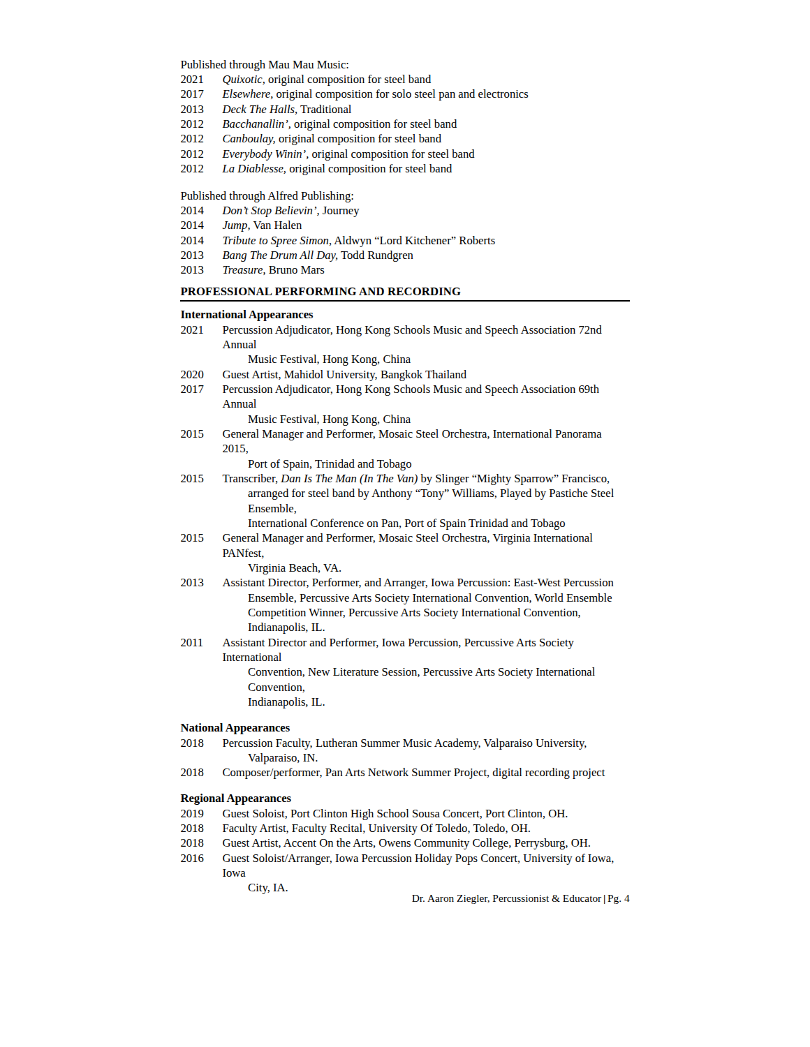Published through Mau Mau Music:
2021 Quixotic, original composition for steel band
2017 Elsewhere, original composition for solo steel pan and electronics
2013 Deck The Halls, Traditional
2012 Bacchanallin’, original composition for steel band
2012 Canboulay, original composition for steel band
2012 Everybody Winin’, original composition for steel band
2012 La Diablesse, original composition for steel band
Published through Alfred Publishing:
2014 Don’t Stop Believin’, Journey
2014 Jump, Van Halen
2014 Tribute to Spree Simon, Aldwyn “Lord Kitchener” Roberts
2013 Bang The Drum All Day, Todd Rundgren
2013 Treasure, Bruno Mars
PROFESSIONAL PERFORMING AND RECORDING
International Appearances
2021 Percussion Adjudicator, Hong Kong Schools Music and Speech Association 72nd AnnualMusic Festival, Hong Kong, China
2020 Guest Artist, Mahidol University, Bangkok Thailand
2017 Percussion Adjudicator, Hong Kong Schools Music and Speech Association 69th AnnualMusic Festival, Hong Kong, China
2015 General Manager and Performer, Mosaic Steel Orchestra, International Panorama 2015,Port of Spain, Trinidad and Tobago
2015 Transcriber, Dan Is The Man (In The Van) by Slinger “Mighty Sparrow” Francisco,arranged for steel band by Anthony “Tony” Williams, Played by Pastiche Steel Ensemble, International Conference on Pan, Port of Spain Trinidad and Tobago
2015 General Manager and Performer, Mosaic Steel Orchestra, Virginia International PANfest,Virginia Beach, VA.
2013 Assistant Director, Performer, and Arranger, Iowa Percussion: East-West PercussionEnsemble, Percussive Arts Society International Convention, World Ensemble Competition Winner, Percussive Arts Society International Convention, Indianapolis, IL.
2011 Assistant Director and Performer, Iowa Percussion, Percussive Arts Society InternationalConvention, New Literature Session, Percussive Arts Society International Convention, Indianapolis, IL.
National Appearances
2018 Percussion Faculty, Lutheran Summer Music Academy, Valparaiso University,Valparaiso, IN.
2018 Composer/performer, Pan Arts Network Summer Project, digital recording project
Regional Appearances
2019 Guest Soloist, Port Clinton High School Sousa Concert, Port Clinton, OH.
2018 Faculty Artist, Faculty Recital, University Of Toledo, Toledo, OH.
2018 Guest Artist, Accent On the Arts, Owens Community College, Perrysburg, OH.
2016 Guest Soloist/Arranger, Iowa Percussion Holiday Pops Concert, University of Iowa, IowaCity, IA.
Dr. Aaron Ziegler, Percussionist & Educator|Pg. 4